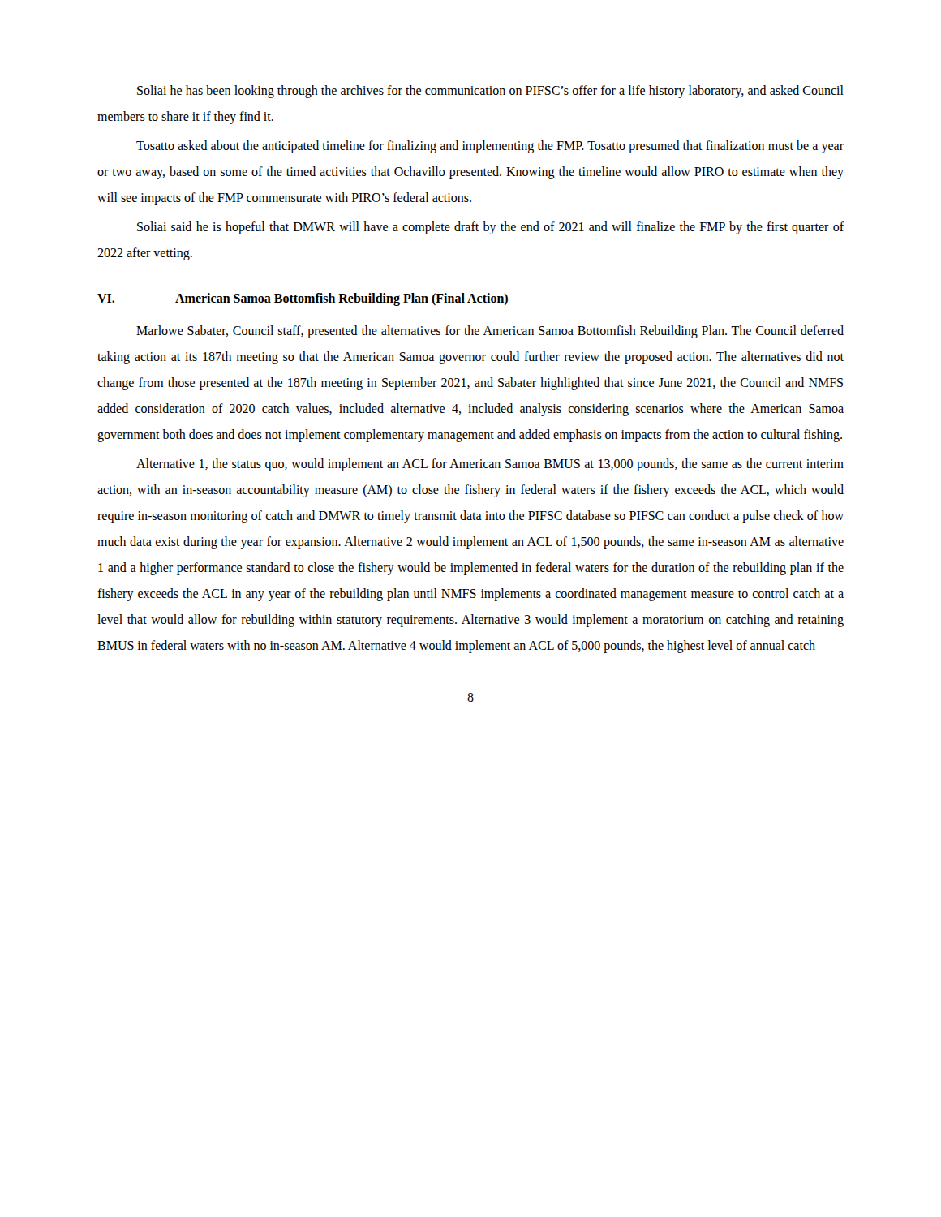Soliai he has been looking through the archives for the communication on PIFSC’s offer for a life history laboratory, and asked Council members to share it if they find it.
Tosatto asked about the anticipated timeline for finalizing and implementing the FMP. Tosatto presumed that finalization must be a year or two away, based on some of the timed activities that Ochavillo presented. Knowing the timeline would allow PIRO to estimate when they will see impacts of the FMP commensurate with PIRO’s federal actions.
Soliai said he is hopeful that DMWR will have a complete draft by the end of 2021 and will finalize the FMP by the first quarter of 2022 after vetting.
VI. American Samoa Bottomfish Rebuilding Plan (Final Action)
Marlowe Sabater, Council staff, presented the alternatives for the American Samoa Bottomfish Rebuilding Plan. The Council deferred taking action at its 187th meeting so that the American Samoa governor could further review the proposed action. The alternatives did not change from those presented at the 187th meeting in September 2021, and Sabater highlighted that since June 2021, the Council and NMFS added consideration of 2020 catch values, included alternative 4, included analysis considering scenarios where the American Samoa government both does and does not implement complementary management and added emphasis on impacts from the action to cultural fishing.
Alternative 1, the status quo, would implement an ACL for American Samoa BMUS at 13,000 pounds, the same as the current interim action, with an in-season accountability measure (AM) to close the fishery in federal waters if the fishery exceeds the ACL, which would require in-season monitoring of catch and DMWR to timely transmit data into the PIFSC database so PIFSC can conduct a pulse check of how much data exist during the year for expansion. Alternative 2 would implement an ACL of 1,500 pounds, the same in-season AM as alternative 1 and a higher performance standard to close the fishery would be implemented in federal waters for the duration of the rebuilding plan if the fishery exceeds the ACL in any year of the rebuilding plan until NMFS implements a coordinated management measure to control catch at a level that would allow for rebuilding within statutory requirements. Alternative 3 would implement a moratorium on catching and retaining BMUS in federal waters with no in-season AM. Alternative 4 would implement an ACL of 5,000 pounds, the highest level of annual catch
8